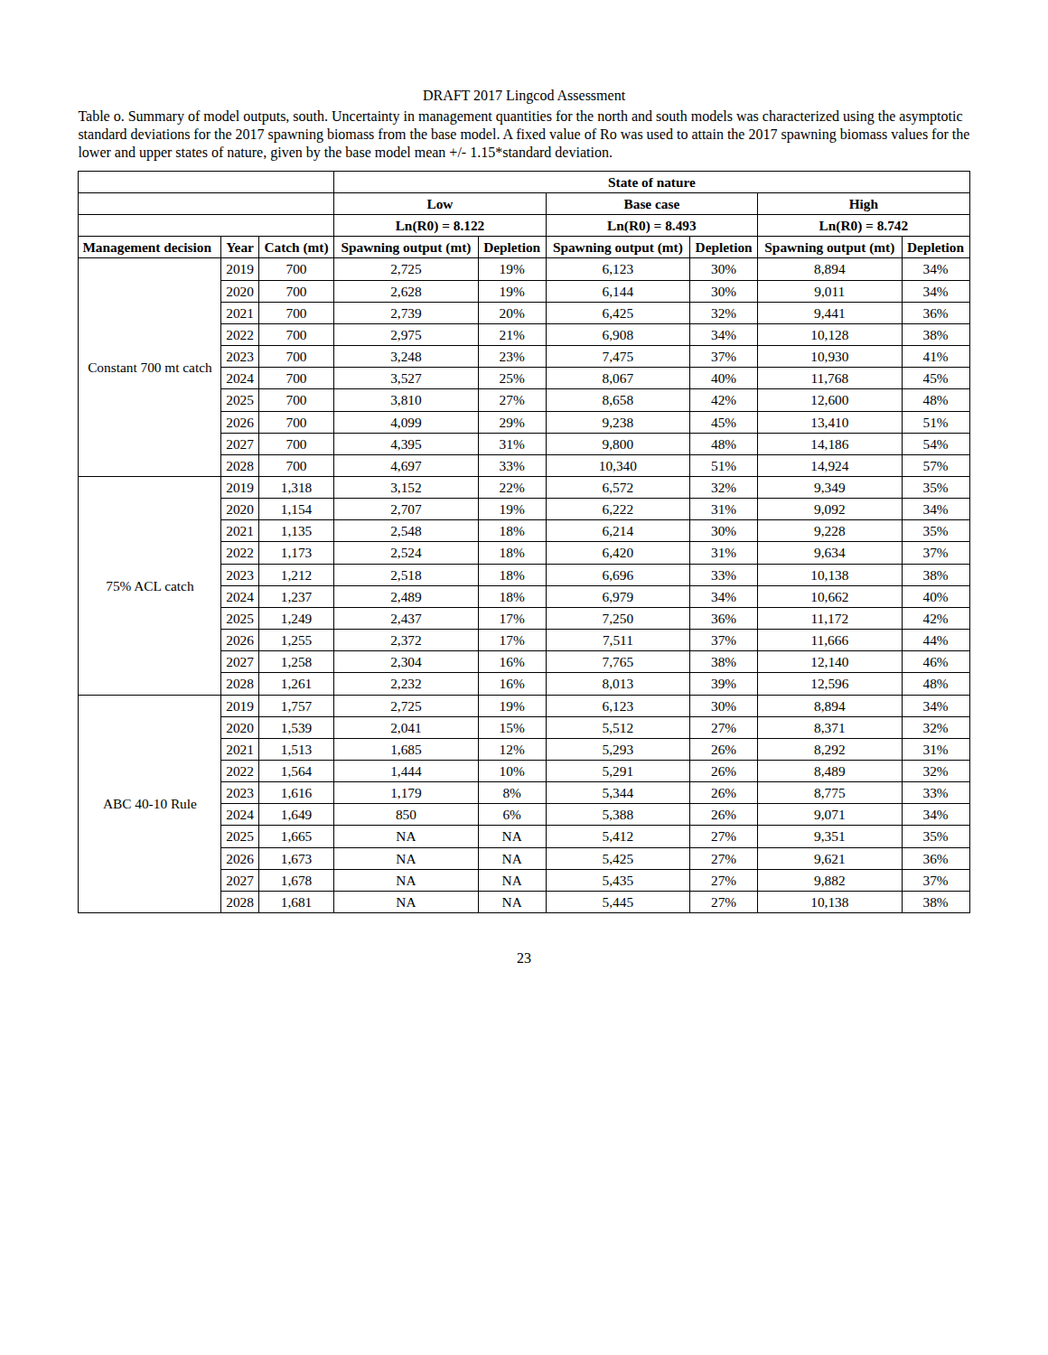DRAFT 2017 Lingcod Assessment
Table o. Summary of model outputs, south. Uncertainty in management quantities for the north and south models was characterized using the asymptotic standard deviations for the 2017 spawning biomass from the base model. A fixed value of Ro was used to attain the 2017 spawning biomass values for the lower and upper states of nature, given by the base model mean +/- 1.15*standard deviation.
| | State of nature |
| --- | --- |
| | Low | Base case | High |
| | Ln(R0) = 8.122 | Ln(R0) = 8.493 | Ln(R0) = 8.742 |
| Management decision | Year | Catch (mt) | Spawning output (mt) | Depletion | Spawning output (mt) | Depletion | Spawning output (mt) | Depletion |
| Constant 700 mt catch | 2019 | 700 | 2,725 | 19% | 6,123 | 30% | 8,894 | 34% |
| 2020 | 700 | 2,628 | 19% | 6,144 | 30% | 9,011 | 34% |
| 2021 | 700 | 2,739 | 20% | 6,425 | 32% | 9,441 | 36% |
| 2022 | 700 | 2,975 | 21% | 6,908 | 34% | 10,128 | 38% |
| 2023 | 700 | 3,248 | 23% | 7,475 | 37% | 10,930 | 41% |
| 2024 | 700 | 3,527 | 25% | 8,067 | 40% | 11,768 | 45% |
| 2025 | 700 | 3,810 | 27% | 8,658 | 42% | 12,600 | 48% |
| 2026 | 700 | 4,099 | 29% | 9,238 | 45% | 13,410 | 51% |
| 2027 | 700 | 4,395 | 31% | 9,800 | 48% | 14,186 | 54% |
| 2028 | 700 | 4,697 | 33% | 10,340 | 51% | 14,924 | 57% |
| 75% ACL catch | 2019 | 1,318 | 3,152 | 22% | 6,572 | 32% | 9,349 | 35% |
| 2020 | 1,154 | 2,707 | 19% | 6,222 | 31% | 9,092 | 34% |
| 2021 | 1,135 | 2,548 | 18% | 6,214 | 30% | 9,228 | 35% |
| 2022 | 1,173 | 2,524 | 18% | 6,420 | 31% | 9,634 | 37% |
| 2023 | 1,212 | 2,518 | 18% | 6,696 | 33% | 10,138 | 38% |
| 2024 | 1,237 | 2,489 | 18% | 6,979 | 34% | 10,662 | 40% |
| 2025 | 1,249 | 2,437 | 17% | 7,250 | 36% | 11,172 | 42% |
| 2026 | 1,255 | 2,372 | 17% | 7,511 | 37% | 11,666 | 44% |
| 2027 | 1,258 | 2,304 | 16% | 7,765 | 38% | 12,140 | 46% |
| 2028 | 1,261 | 2,232 | 16% | 8,013 | 39% | 12,596 | 48% |
| ABC 40-10 Rule | 2019 | 1,757 | 2,725 | 19% | 6,123 | 30% | 8,894 | 34% |
| 2020 | 1,539 | 2,041 | 15% | 5,512 | 27% | 8,371 | 32% |
| 2021 | 1,513 | 1,685 | 12% | 5,293 | 26% | 8,292 | 31% |
| 2022 | 1,564 | 1,444 | 10% | 5,291 | 26% | 8,489 | 32% |
| 2023 | 1,616 | 1,179 | 8% | 5,344 | 26% | 8,775 | 33% |
| 2024 | 1,649 | 850 | 6% | 5,388 | 26% | 9,071 | 34% |
| 2025 | 1,665 | NA | NA | 5,412 | 27% | 9,351 | 35% |
| 2026 | 1,673 | NA | NA | 5,425 | 27% | 9,621 | 36% |
| 2027 | 1,678 | NA | NA | 5,435 | 27% | 9,882 | 37% |
| 2028 | 1,681 | NA | NA | 5,445 | 27% | 10,138 | 38% |
23